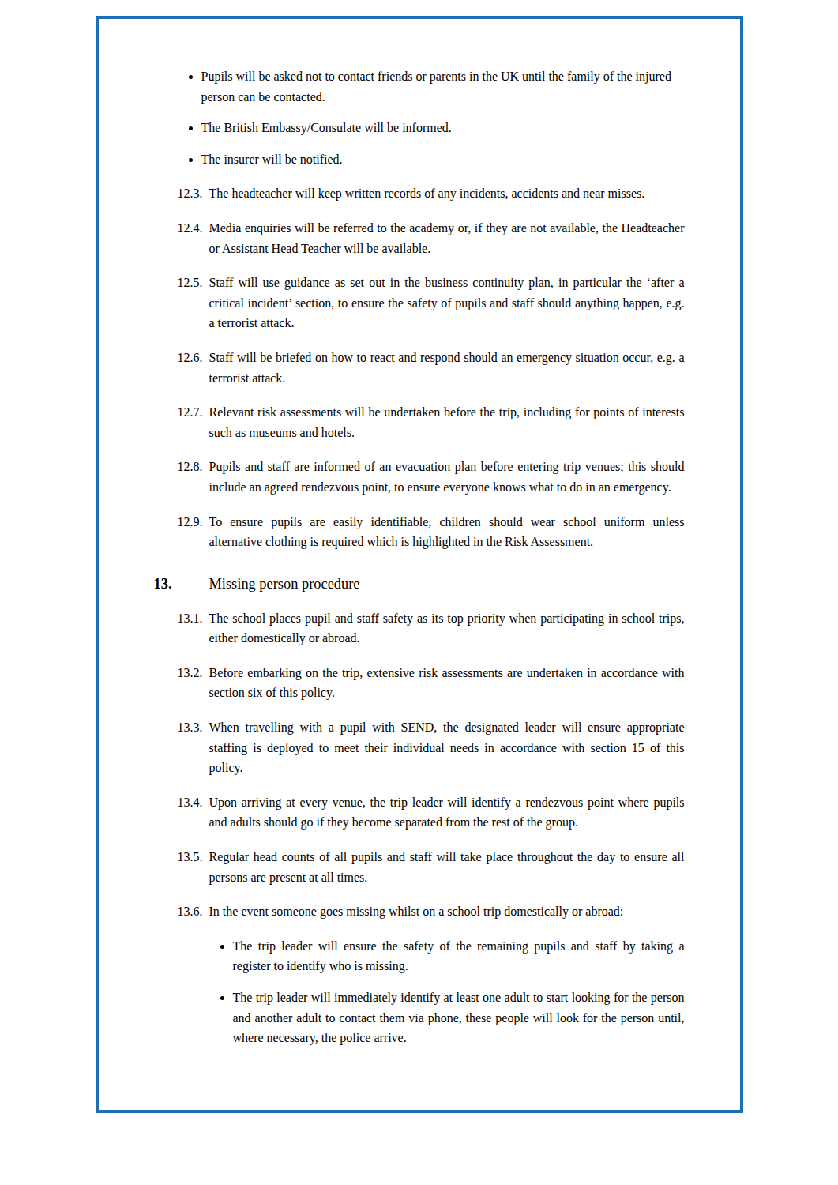Pupils will be asked not to contact friends or parents in the UK until the family of the injured person can be contacted.
The British Embassy/Consulate will be informed.
The insurer will be notified.
12.3.
The headteacher will keep written records of any incidents, accidents and near misses.
12.4.
Media enquiries will be referred to the academy or, if they are not available, the Headteacher or Assistant Head Teacher will be available.
12.5.
Staff will use guidance as set out in the business continuity plan, in particular the ‘after a critical incident’ section, to ensure the safety of pupils and staff should anything happen, e.g. a terrorist attack.
12.6.
Staff will be briefed on how to react and respond should an emergency situation occur, e.g. a terrorist attack.
12.7.
Relevant risk assessments will be undertaken before the trip, including for points of interests such as museums and hotels.
12.8.
Pupils and staff are informed of an evacuation plan before entering trip venues; this should include an agreed rendezvous point, to ensure everyone knows what to do in an emergency.
12.9.
To ensure pupils are easily identifiable, children should wear school uniform unless alternative clothing is required which is highlighted in the Risk Assessment.
13. Missing person procedure
13.1.
The school places pupil and staff safety as its top priority when participating in school trips, either domestically or abroad.
13.2.
Before embarking on the trip, extensive risk assessments are undertaken in accordance with section six of this policy.
13.3.
When travelling with a pupil with SEND, the designated leader will ensure appropriate staffing is deployed to meet their individual needs in accordance with section 15 of this policy.
13.4.
Upon arriving at every venue, the trip leader will identify a rendezvous point where pupils and adults should go if they become separated from the rest of the group.
13.5.
Regular head counts of all pupils and staff will take place throughout the day to ensure all persons are present at all times.
13.6.
In the event someone goes missing whilst on a school trip domestically or abroad:
The trip leader will ensure the safety of the remaining pupils and staff by taking a register to identify who is missing.
The trip leader will immediately identify at least one adult to start looking for the person and another adult to contact them via phone, these people will look for the person until, where necessary, the police arrive.